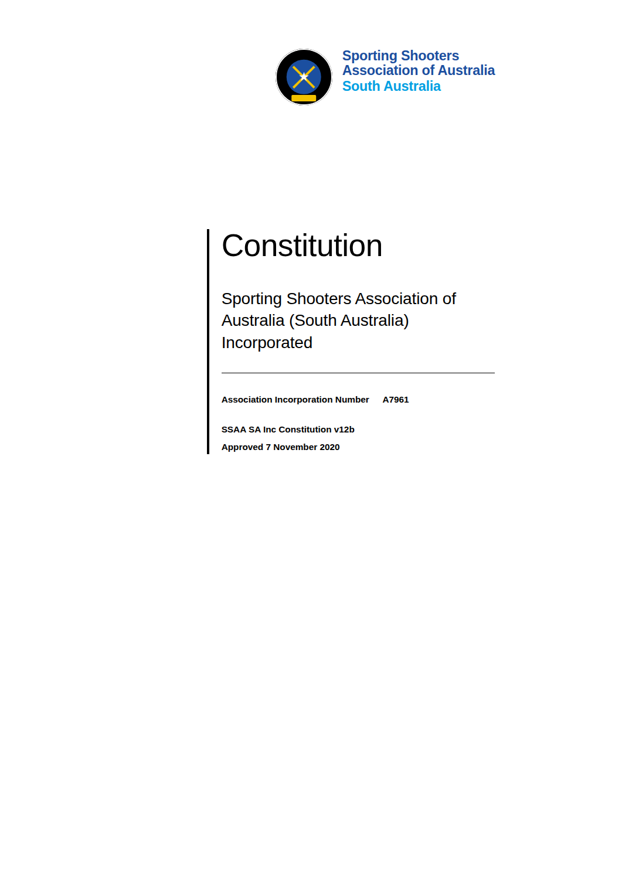★
Sporting Shooters
Association of Australia
South Australia
Constitution
Sporting Shooters Association of Australia (South Australia) Incorporated
Association Incorporation Number A7961
SSAA SA Inc Constitution v12b
Approved 7 November 2020